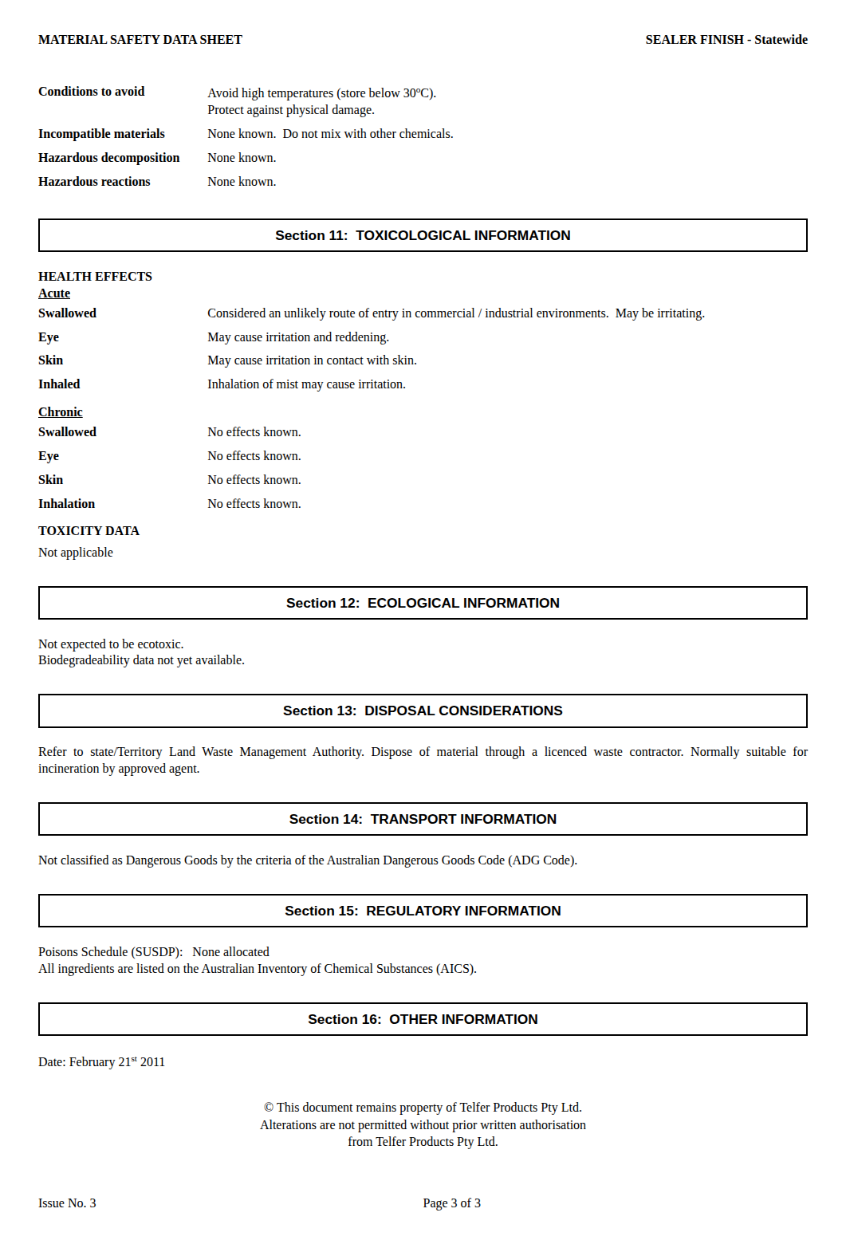MATERIAL SAFETY DATA SHEET SEALER FINISH - Statewide
| Conditions to avoid | Avoid high temperatures (store below 30 o C). Protect against physical damage. |
| Incompatible materials | None known. Do not mix with other chemicals. |
| Hazardous decomposition | None known. |
| Hazardous reactions | None known. |
Section 11: TOXICOLOGICAL INFORMATION
HEALTH EFFECTS
Acute
| Swallowed | Considered an unlikely route of entry in commercial / industrial environments. May be irritating. |
| Eye | May cause irritation and reddening. |
| Skin | May cause irritation in contact with skin. |
| Inhaled | Inhalation of mist may cause irritation. |
Chronic
| Swallowed | No effects known. |
| Eye | No effects known. |
| Skin | No effects known. |
| Inhalation | No effects known. |
TOXICITY DATA
Not applicable
Section 12: ECOLOGICAL INFORMATION
Not expected to be ecotoxic.
Biodegradeability data not yet available.
Section 13: DISPOSAL CONSIDERATIONS
Refer to state/Territory Land Waste Management Authority. Dispose of material through a licenced waste contractor. Normally suitable for incineration by approved agent.
Section 14: TRANSPORT INFORMATION
Not classified as Dangerous Goods by the criteria of the Australian Dangerous Goods Code (ADG Code).
Section 15: REGULATORY INFORMATION
Poisons Schedule (SUSDP): None allocated
All ingredients are listed on the Australian Inventory of Chemical Substances (AICS).
Section 16: OTHER INFORMATION
Date: February 21st 2011
© This document remains property of Telfer Products Pty Ltd.
Alterations are not permitted without prior written authorisation
from Telfer Products Pty Ltd.
Issue No. 3 Page 3 of 3